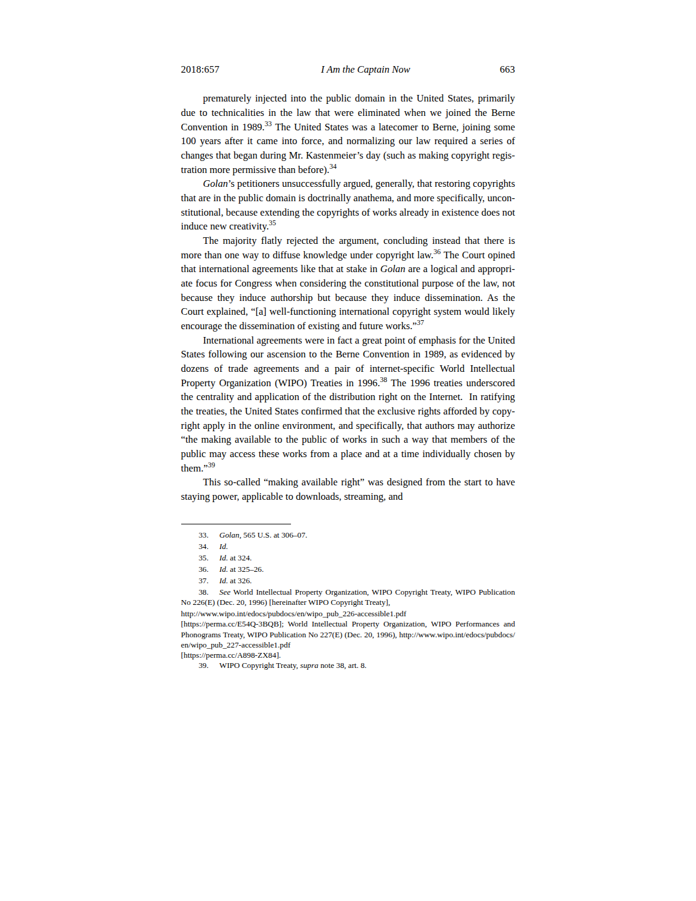2018:657 I Am the Captain Now 663
prematurely injected into the public domain in the United States, primarily due to technicalities in the law that were eliminated when we joined the Berne Convention in 1989.33 The United States was a latecomer to Berne, joining some 100 years after it came into force, and normalizing our law required a series of changes that began during Mr. Kastenmeier’s day (such as making copyright registration more permissive than before).34
Golan’s petitioners unsuccessfully argued, generally, that restoring copyrights that are in the public domain is doctrinally anathema, and more specifically, unconstitutional, because extending the copyrights of works already in existence does not induce new creativity.35
The majority flatly rejected the argument, concluding instead that there is more than one way to diffuse knowledge under copyright law.36 The Court opined that international agreements like that at stake in Golan are a logical and appropriate focus for Congress when considering the constitutional purpose of the law, not because they induce authorship but because they induce dissemination. As the Court explained, “[a] well-functioning international copyright system would likely encourage the dissemination of existing and future works.”37
International agreements were in fact a great point of emphasis for the United States following our ascension to the Berne Convention in 1989, as evidenced by dozens of trade agreements and a pair of internet-specific World Intellectual Property Organization (WIPO) Treaties in 1996.38 The 1996 treaties underscored the centrality and application of the distribution right on the Internet. In ratifying the treaties, the United States confirmed that the exclusive rights afforded by copyright apply in the online environment, and specifically, that authors may authorize “the making available to the public of works in such a way that members of the public may access these works from a place and at a time individually chosen by them.”39
This so-called “making available right” was designed from the start to have staying power, applicable to downloads, streaming, and
33. Golan, 565 U.S. at 306–07.
34. Id.
35. Id. at 324.
36. Id. at 325–26.
37. Id. at 326.
38. See World Intellectual Property Organization, WIPO Copyright Treaty, WIPO Publication No 226(E) (Dec. 20, 1996) [hereinafter WIPO Copyright Treaty],
http://www.wipo.int/edocs/pubdocs/en/wipo_pub_226-accessible1.pdf
[https://perma.cc/E54Q-3BQB]; World Intellectual Property Organization, WIPO Performances and Phonograms Treaty, WIPO Publication No 227(E) (Dec. 20, 1996), http://www.wipo.int/edocs/pubdocs/en/wipo_pub_227-accessible1.pdf
[https://perma.cc/A898-ZX84].
39. WIPO Copyright Treaty, supra note 38, art. 8.